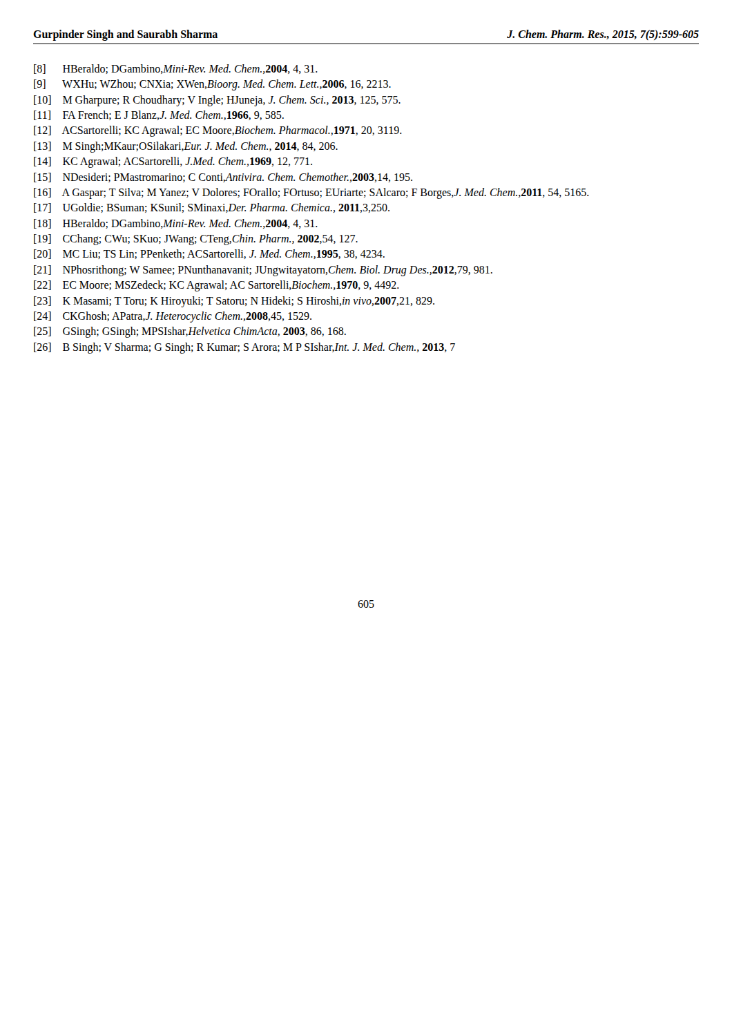Gurpinder Singh and Saurabh Sharma J. Chem. Pharm. Res., 2015, 7(5):599-605
[8] HBeraldo; DGambino,Mini-Rev. Med. Chem., 2004, 4, 31.
[9] WXHu; WZhou; CNXia; XWen,Bioorg. Med. Chem. Lett., 2006, 16, 2213.
[10] M Gharpure; R Choudhary; V Ingle; HJuneja, J. Chem. Sci., 2013, 125, 575.
[11] FA French; E J Blanz,J. Med. Chem., 1966, 9, 585.
[12] ACSartorelli; KC Agrawal; EC Moore,Biochem. Pharmacol., 1971, 20, 3119.
[13] M Singh;MKaur;OSilakari,Eur. J. Med. Chem., 2014, 84, 206.
[14] KC Agrawal; ACSartorelli, J.Med. Chem., 1969, 12, 771.
[15] NDesideri; PMastromarino; C Conti,Antivira. Chem. Chemother., 2003,14, 195.
[16] A Gaspar; T Silva; M Yanez; V Dolores; FOrallo; FOrtuso; EUriarte; SAlcaro; F Borges,J. Med. Chem., 2011, 54, 5165.
[17] UGoldie; BSuman; KSunil; SMinaxi,Der. Pharma. Chemica., 2011,3,250.
[18] HBeraldo; DGambino,Mini-Rev. Med. Chem., 2004, 4, 31.
[19] CChang; CWu; SKuo; JWang; CTeng,Chin. Pharm., 2002,54, 127.
[20] MC Liu; TS Lin; PPenketh; ACSartorelli, J. Med. Chem., 1995, 38, 4234.
[21] NPhosrithong; W Samee; PNunthanavanit; JUngwitayatorn,Chem. Biol. Drug Des., 2012,79, 981.
[22] EC Moore; MSZedeck; KC Agrawal; AC Sartorelli,Biochem., 1970, 9, 4492.
[23] K Masami; T Toru; K Hiroyuki; T Satoru; N Hideki; S Hiroshi,in vivo, 2007,21, 829.
[24] CKGhosh; APatra,J. Heterocyclic Chem., 2008,45, 1529.
[25] GSingh; GSingh; MPSIshar,Helvetica ChimActa, 2003, 86, 168.
[26] B Singh; V Sharma; G Singh; R Kumar; S Arora; M P SIshar,Int. J. Med. Chem., 2013, 7
605